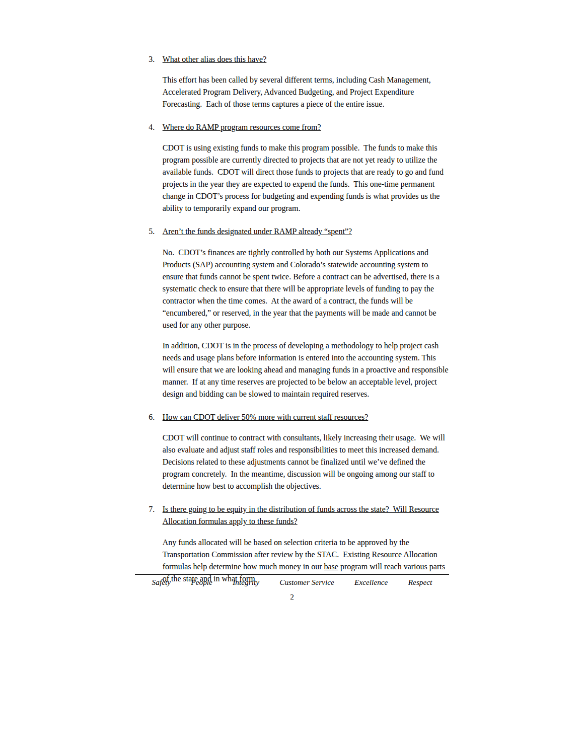What other alias does this have?
This effort has been called by several different terms, including Cash Management, Accelerated Program Delivery, Advanced Budgeting, and Project Expenditure Forecasting. Each of those terms captures a piece of the entire issue.
Where do RAMP program resources come from?
CDOT is using existing funds to make this program possible. The funds to make this program possible are currently directed to projects that are not yet ready to utilize the available funds. CDOT will direct those funds to projects that are ready to go and fund projects in the year they are expected to expend the funds. This one-time permanent change in CDOT’s process for budgeting and expending funds is what provides us the ability to temporarily expand our program.
Aren’t the funds designated under RAMP already “spent”?
No. CDOT’s finances are tightly controlled by both our Systems Applications and Products (SAP) accounting system and Colorado’s statewide accounting system to ensure that funds cannot be spent twice. Before a contract can be advertised, there is a systematic check to ensure that there will be appropriate levels of funding to pay the contractor when the time comes. At the award of a contract, the funds will be “encumbered,” or reserved, in the year that the payments will be made and cannot be used for any other purpose.
In addition, CDOT is in the process of developing a methodology to help project cash needs and usage plans before information is entered into the accounting system. This will ensure that we are looking ahead and managing funds in a proactive and responsible manner. If at any time reserves are projected to be below an acceptable level, project design and bidding can be slowed to maintain required reserves.
How can CDOT deliver 50% more with current staff resources?
CDOT will continue to contract with consultants, likely increasing their usage. We will also evaluate and adjust staff roles and responsibilities to meet this increased demand. Decisions related to these adjustments cannot be finalized until we’ve defined the program concretely. In the meantime, discussion will be ongoing among our staff to determine how best to accomplish the objectives.
Is there going to be equity in the distribution of funds across the state? Will Resource Allocation formulas apply to these funds?
Any funds allocated will be based on selection criteria to be approved by the Transportation Commission after review by the STAC. Existing Resource Allocation formulas help determine how much money in our base program will reach various parts of the state and in what form
Safety People Integrity Customer Service Excellence Respect
2